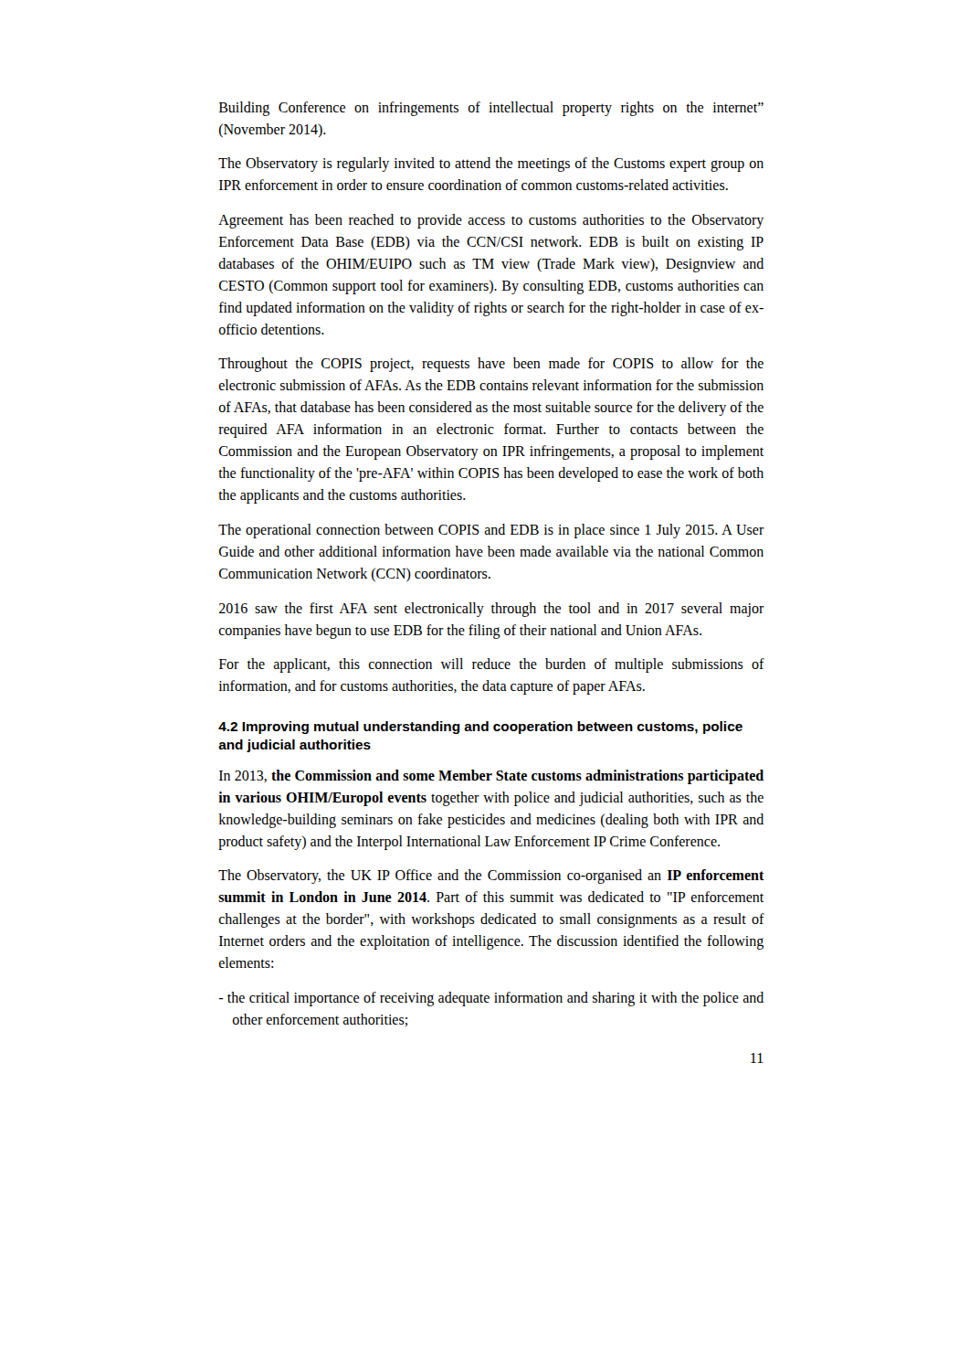Building Conference on infringements of intellectual property rights on the internet” (November 2014).
The Observatory is regularly invited to attend the meetings of the Customs expert group on IPR enforcement in order to ensure coordination of common customs-related activities.
Agreement has been reached to provide access to customs authorities to the Observatory Enforcement Data Base (EDB) via the CCN/CSI network. EDB is built on existing IP databases of the OHIM/EUIPO such as TM view (Trade Mark view), Designview and CESTO (Common support tool for examiners). By consulting EDB, customs authorities can find updated information on the validity of rights or search for the right-holder in case of ex-officio detentions.
Throughout the COPIS project, requests have been made for COPIS to allow for the electronic submission of AFAs. As the EDB contains relevant information for the submission of AFAs, that database has been considered as the most suitable source for the delivery of the required AFA information in an electronic format. Further to contacts between the Commission and the European Observatory on IPR infringements, a proposal to implement the functionality of the 'pre-AFA' within COPIS has been developed to ease the work of both the applicants and the customs authorities.
The operational connection between COPIS and EDB is in place since 1 July 2015. A User Guide and other additional information have been made available via the national Common Communication Network (CCN) coordinators.
2016 saw the first AFA sent electronically through the tool and in 2017 several major companies have begun to use EDB for the filing of their national and Union AFAs.
For the applicant, this connection will reduce the burden of multiple submissions of information, and for customs authorities, the data capture of paper AFAs.
4.2 Improving mutual understanding and cooperation between customs, police and judicial authorities
In 2013, the Commission and some Member State customs administrations participated in various OHIM/Europol events together with police and judicial authorities, such as the knowledge-building seminars on fake pesticides and medicines (dealing both with IPR and product safety) and the Interpol International Law Enforcement IP Crime Conference.
The Observatory, the UK IP Office and the Commission co-organised an IP enforcement summit in London in June 2014. Part of this summit was dedicated to "IP enforcement challenges at the border", with workshops dedicated to small consignments as a result of Internet orders and the exploitation of intelligence. The discussion identified the following elements:
- the critical importance of receiving adequate information and sharing it with the police and other enforcement authorities;
11